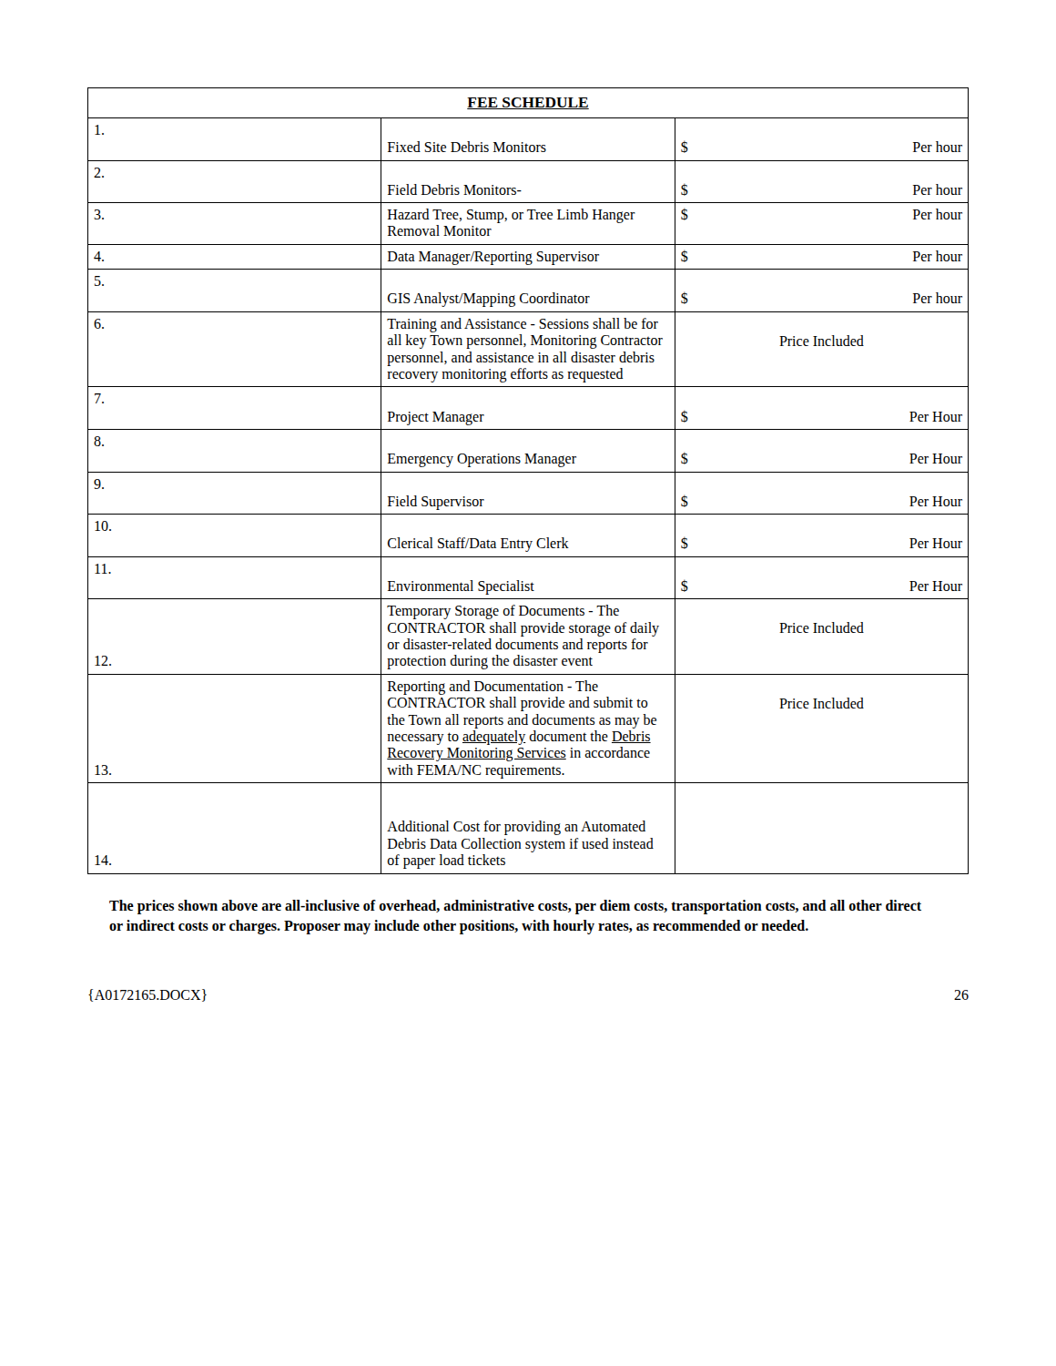| FEE SCHEDULE |
| --- |
| 1. | Fixed Site Debris Monitors | $ Per hour |
| 2. | Field Debris Monitors- | $ Per hour |
| 3. | Hazard Tree, Stump, or Tree Limb Hanger Removal Monitor | $ Per hour |
| 4. | Data Manager/Reporting Supervisor | $ Per hour |
| 5. | GIS Analyst/Mapping Coordinator | $ Per hour |
| 6. | Training and Assistance - Sessions shall be for all key Town personnel, Monitoring Contractor personnel, and assistance in all disaster debris recovery monitoring efforts as requested | Price Included |
| 7. | Project Manager | $ Per Hour |
| 8. | Emergency Operations Manager | $ Per Hour |
| 9. | Field Supervisor | $ Per Hour |
| 10. | Clerical Staff/Data Entry Clerk | $ Per Hour |
| 11. | Environmental Specialist | $ Per Hour |
| 12. | Temporary Storage of Documents - The CONTRACTOR shall provide storage of daily or disaster-related documents and reports for protection during the disaster event | Price Included |
| 13. | Reporting and Documentation - The CONTRACTOR shall provide and submit to the Town all reports and documents as may be necessary to adequately document the Debris Recovery Monitoring Services in accordance with FEMA/NC requirements. | Price Included |
| 14. | Additional Cost for providing an Automated Debris Data Collection system if used instead of paper load tickets | |
The prices shown above are all-inclusive of overhead, administrative costs, per diem costs, transportation costs, and all other direct or indirect costs or charges. Proposer may include other positions, with hourly rates, as recommended or needed.
{A0172165.DOCX} 26